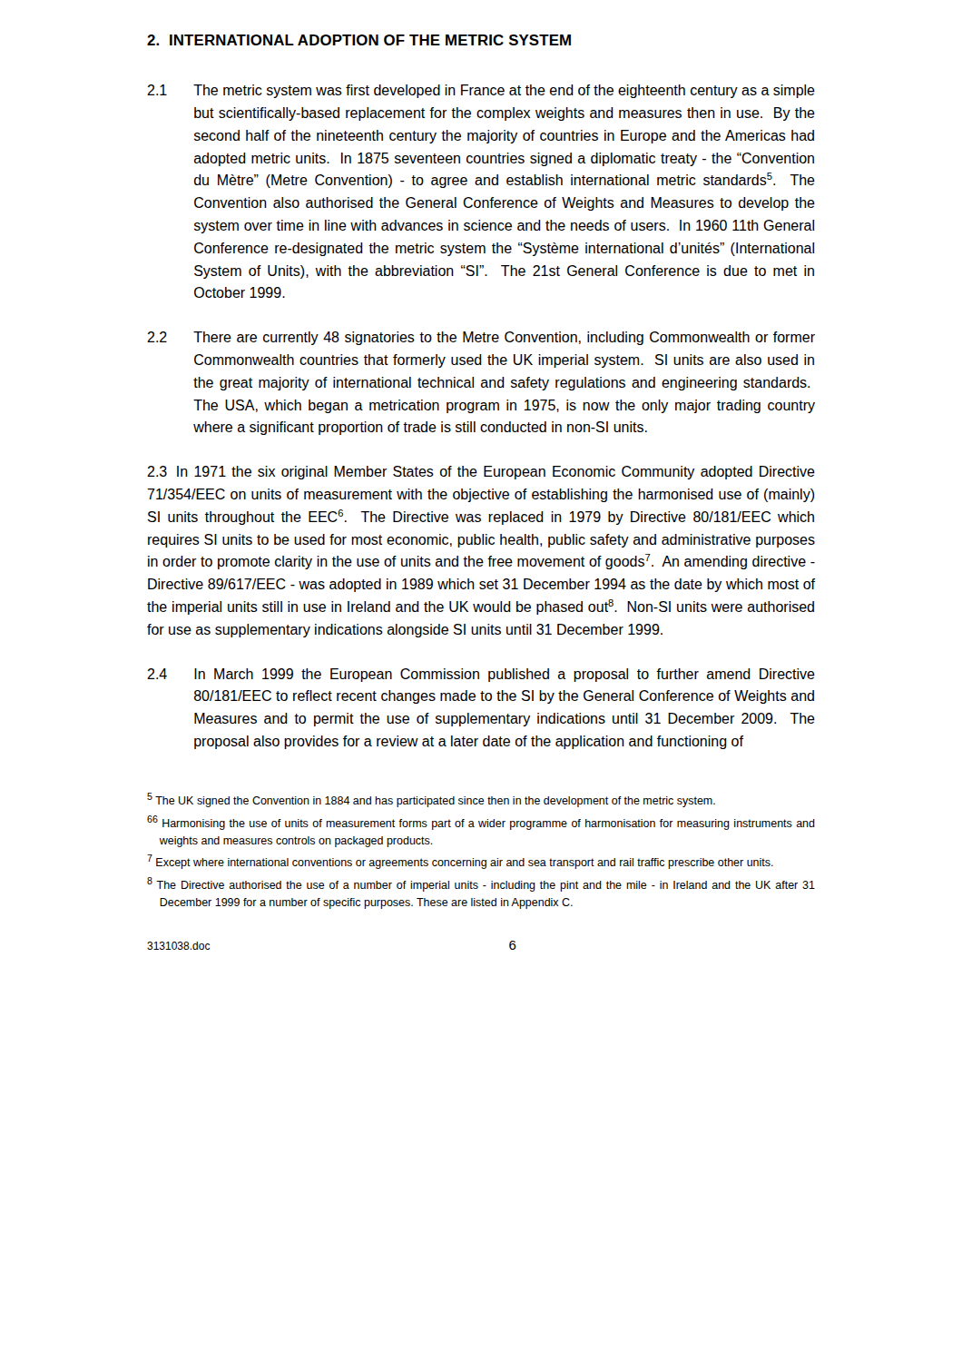2. INTERNATIONAL ADOPTION OF THE METRIC SYSTEM
2.1
The metric system was first developed in France at the end of the eighteenth century as a simple but scientifically-based replacement for the complex weights and measures then in use. By the second half of the nineteenth century the majority of countries in Europe and the Americas had adopted metric units. In 1875 seventeen countries signed a diplomatic treaty - the “Convention du Mètre” (Metre Convention) - to agree and establish international metric standards5. The Convention also authorised the General Conference of Weights and Measures to develop the system over time in line with advances in science and the needs of users. In 1960 11th General Conference re-designated the metric system the “Système international d’unités” (International System of Units), with the abbreviation “SI”. The 21st General Conference is due to met in October 1999.
2.2
There are currently 48 signatories to the Metre Convention, including Commonwealth or former Commonwealth countries that formerly used the UK imperial system. SI units are also used in the great majority of international technical and safety regulations and engineering standards. The USA, which began a metrication program in 1975, is now the only major trading country where a significant proportion of trade is still conducted in non-SI units.
2.3 In 1971 the six original Member States of the European Economic Community adopted Directive 71/354/EEC on units of measurement with the objective of establishing the harmonised use of (mainly) SI units throughout the EEC6. The Directive was replaced in 1979 by Directive 80/181/EEC which requires SI units to be used for most economic, public health, public safety and administrative purposes in order to promote clarity in the use of units and the free movement of goods7. An amending directive - Directive 89/617/EEC - was adopted in 1989 which set 31 December 1994 as the date by which most of the imperial units still in use in Ireland and the UK would be phased out8. Non-SI units were authorised for use as supplementary indications alongside SI units until 31 December 1999.
2.4
In March 1999 the European Commission published a proposal to further amend Directive 80/181/EEC to reflect recent changes made to the SI by the General Conference of Weights and Measures and to permit the use of supplementary indications until 31 December 2009. The proposal also provides for a review at a later date of the application and functioning of
5 The UK signed the Convention in 1884 and has participated since then in the development of the metric system.
66 Harmonising the use of units of measurement forms part of a wider programme of harmonisation for measuring instruments and weights and measures controls on packaged products.
7 Except where international conventions or agreements concerning air and sea transport and rail traffic prescribe other units.
8 The Directive authorised the use of a number of imperial units - including the pint and the mile - in Ireland and the UK after 31 December 1999 for a number of specific purposes. These are listed in Appendix C.
3131038.doc 6